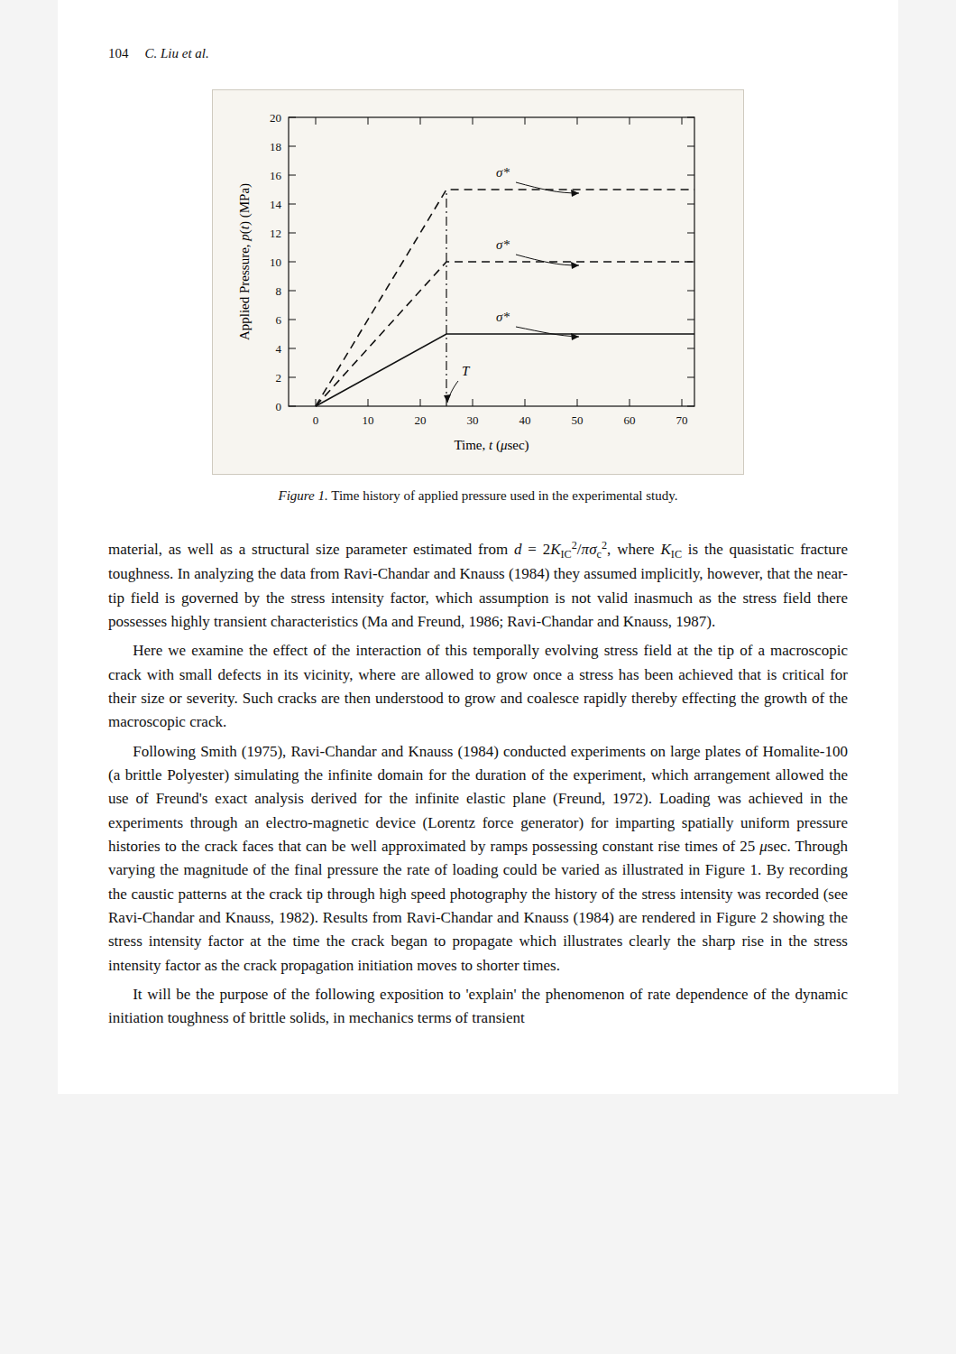104 C. Liu et al.
0 2 4 6 8 10 12 14 16 18 20 0 10 20 30 40 50 60 70 Time, t (μsec) Applied Pressure, p(t) (MPa) σ* σ* σ* T
Figure 1. Time history of applied pressure used in the experimental study.
material, as well as a structural size parameter estimated from d = 2KIC 2/πσc 2, where KIC is the quasistatic fracture toughness. In analyzing the data from Ravi-Chandar and Knauss (1984) they assumed implicitly, however, that the near-tip field is governed by the stress intensity factor, which assumption is not valid inasmuch as the stress field there possesses highly transient characteristics (Ma and Freund, 1986; Ravi-Chandar and Knauss, 1987).
Here we examine the effect of the interaction of this temporally evolving stress field at the tip of a macroscopic crack with small defects in its vicinity, where are allowed to grow once a stress has been achieved that is critical for their size or severity. Such cracks are then understood to grow and coalesce rapidly thereby effecting the growth of the macroscopic crack.
Following Smith (1975), Ravi-Chandar and Knauss (1984) conducted experiments on large plates of Homalite-100 (a brittle Polyester) simulating the infinite domain for the duration of the experiment, which arrangement allowed the use of Freund's exact analysis derived for the infinite elastic plane (Freund, 1972). Loading was achieved in the experiments through an electro-magnetic device (Lorentz force generator) for imparting spatially uniform pressure histories to the crack faces that can be well approximated by ramps possessing constant rise times of 25 μsec. Through varying the magnitude of the final pressure the rate of loading could be varied as illustrated in Figure 1. By recording the caustic patterns at the crack tip through high speed photography the history of the stress intensity was recorded (see Ravi-Chandar and Knauss, 1982). Results from Ravi-Chandar and Knauss (1984) are rendered in Figure 2 showing the stress intensity factor at the time the crack began to propagate which illustrates clearly the sharp rise in the stress intensity factor as the crack propagation initiation moves to shorter times.
It will be the purpose of the following exposition to 'explain' the phenomenon of rate dependence of the dynamic initiation toughness of brittle solids, in mechanics terms of transient